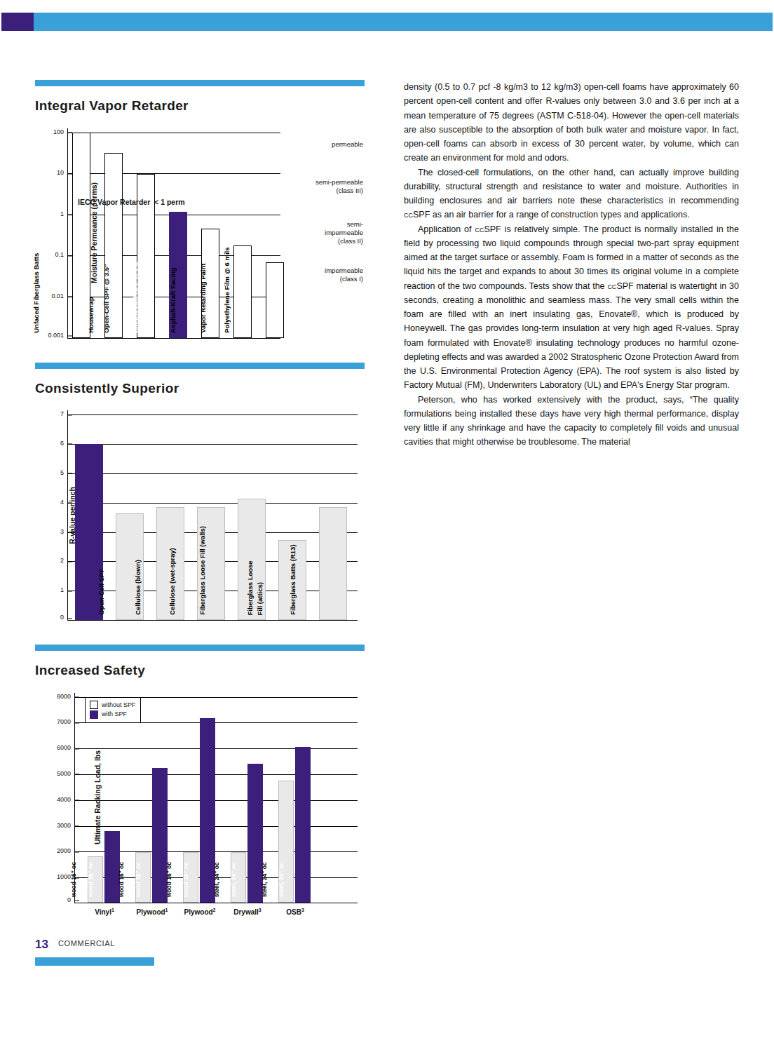Integral Vapor Retarder
Moisture Permeance (perms) 100 10 1 0.1 0.01 0.001
Unfaced Fiberglass Batts
Housewrap
Open-Cell SPF @ 3.5"
Closed-Cell SPF @ 2.0"
Asphalt-Kraft Facing
Vapor Retarding Paint
Polyethylene Film @ 6 mils
permeable
semi-permeable
(class III)
semi-
impermeable
(class II)
impermeable
(class I)
IECC Vapor Retarder < 1 perm
Consistently Superior
R-value per inch 7 6 5 4 3 2 1 0
Closed-Cell SPF
Open-Cell SPF
Cellulose (blown)
Cellulose (wet-spray)
Fiberglass Loose Fill (walls)
Fiberglass Loose
Fill (attics)
Fiberglass Batts (R13)
Increased Safety
Ultimate Racking Load, lbs 8000 7000 6000 5000 4000 3000 2000 1000 0
without SPF
with SPF
wood 16" oc
wood 16" oc
Vinyl1
wood 16" oc
wood 16" oc
Plywood1
wood 16" oc
wood 16" oc
Plywood2
steel, 24" oc
steel, 24" oc
Drywall3
steel, 24" oc
steel, 24" oc
OSB3
density (0.5 to 0.7 pcf -8 kg/m3 to 12 kg/m3) open-cell foams have approximately 60 percent open-cell content and offer R-values only between 3.0 and 3.6 per inch at a mean temperature of 75 degrees (ASTM C-518-04). However the open-cell materials are also susceptible to the absorption of both bulk water and moisture vapor. In fact, open-cell foams can absorb in excess of 30 percent water, by volume, which can create an environment for mold and odors.
The closed-cell formulations, on the other hand, can actually improve building durability, structural strength and resistance to water and moisture. Authorities in building enclosures and air barriers note these characteristics in recommending cc SPF as an air barrier for a range of construction types and applications.
Application of cc SPF is relatively simple. The product is normally installed in the field by processing two liquid compounds through special two-part spray equipment aimed at the target surface or assembly. Foam is formed in a matter of seconds as the liquid hits the target and expands to about 30 times its original volume in a complete reaction of the two compounds. Tests show that the cc SPF material is watertight in 30 seconds, creating a monolithic and seamless mass. The very small cells within the foam are filled with an inert insulating gas, Enovate®, which is produced by Honeywell. The gas provides long-term insulation at very high aged R-values. Spray foam formulated with Enovate® insulating technology produces no harmful ozone-depleting effects and was awarded a 2002 Stratospheric Ozone Protection Award from the U.S. Environmental Protection Agency (EPA). The roof system is also listed by Factory Mutual (FM), Underwriters Laboratory (UL) and EPA's Energy Star program.
Peterson, who has worked extensively with the product, says, “The quality formulations being installed these days have very high thermal performance, display very little if any shrinkage and have the capacity to completely fill voids and unusual cavities that might otherwise be troublesome. The material
13 COMMERCIAL